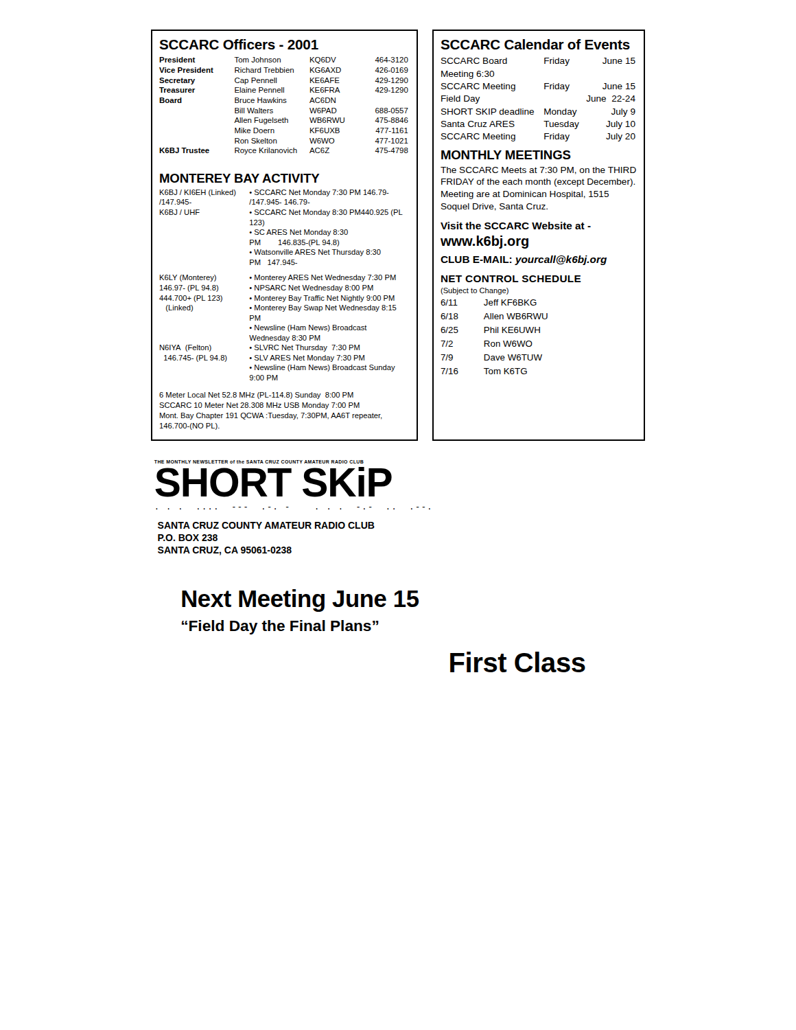SCCARC Officers - 2001
| President | Tom Johnson | KQ6DV | 464-3120 |
| Vice President | Richard Trebbien | KG6AXD | 426-0169 |
| Secretary | Cap Pennell | KE6AFE | 429-1290 |
| Treasurer | Elaine Pennell | KE6FRA | 429-1290 |
| Board | Bruce Hawkins | AC6DN | |
| | Bill Walters | W6PAD | 688-0557 |
| | Allen Fugelseth | WB6RWU | 475-8846 |
| | Mike Doern | KF6UXB | 477-1161 |
| | Ron Skelton | W6WO | 477-1021 |
| K6BJ Trustee | Royce Krilanovich | AC6Z | 475-4798 |
MONTEREY BAY ACTIVITY
| K6BJ / KI6EH (Linked) /147.945- | • SCCARC Net Monday 7:30 PM 146.79- /147.945- 146.79- |
| K6BJ / UHF | • SCCARC Net Monday 8:30 PM440.925 (PL 123) |
| | • SC ARES Net Monday 8:30 PM 146.835-(PL 94.8) |
| | • Watsonville ARES Net Thursday 8:30 PM 147.945- |
| K6LY (Monterey) | • Monterey ARES Net Wednesday 7:30 PM |
| 146.97- (PL 94.8) | • NPSARC Net Wednesday 8:00 PM |
| 444.700+ (PL 123) | • Monterey Bay Traffic Net Nightly 9:00 PM |
| (Linked) | • Monterey Bay Swap Net Wednesday 8:15 PM |
| | • Newsline (Ham News) Broadcast Wednesday 8:30 PM |
| N6IYA (Felton) | • SLVRC Net Thursday 7:30 PM |
| 146.745- (PL 94.8) | • SLV ARES Net Monday 7:30 PM |
| | • Newsline (Ham News) Broadcast Sunday 9:00 PM |
6 Meter Local Net 52.8 MHz (PL-114.8) Sunday 8:00 PM
SCCARC 10 Meter Net 28.308 MHz USB Monday 7:00 PM
Mont. Bay Chapter 191 QCWA :Tuesday, 7:30PM, AA6T repeater, 146.700-(NO PL).
SCCARC Calendar of Events
| SCCARC Board Meeting 6:30 | Friday | June 15 |
| SCCARC Meeting | Friday | June 15 |
| Field Day | | June 22-24 |
| SHORT SKIP deadline | Monday | July 9 |
| Santa Cruz ARES | Tuesday | July 10 |
| SCCARC Meeting | Friday | July 20 |
MONTHLY MEETINGS
The SCCARC Meets at 7:30 PM, on the THIRD FRIDAY of the each month (except December). Meeting are at Dominican Hospital, 1515 Soquel Drive, Santa Cruz.
Visit the SCCARC Website at -
www.k6bj.org
CLUB E-MAIL: yourcall@k6bj.org
NET CONTROL SCHEDULE
(Subject to Change)
| 6/11 | Jeff KF6BKG |
| 6/18 | Allen WB6RWU |
| 6/25 | Phil KE6UWH |
| 7/2 | Ron W6WO |
| 7/9 | Dave W6TUW |
| 7/16 | Tom K6TG |
THE MONTHLY NEWSLETTER of the SANTA CRUZ COUNTY AMATEUR RADIO CLUB
SHORT SKiP
. . . .... --- .-. - . . . -.- .. .--.
SANTA CRUZ COUNTY AMATEUR RADIO CLUB
P.O. BOX 238
SANTA CRUZ, CA 95061-0238
Next Meeting June 15
“Field Day the Final Plans”
First Class